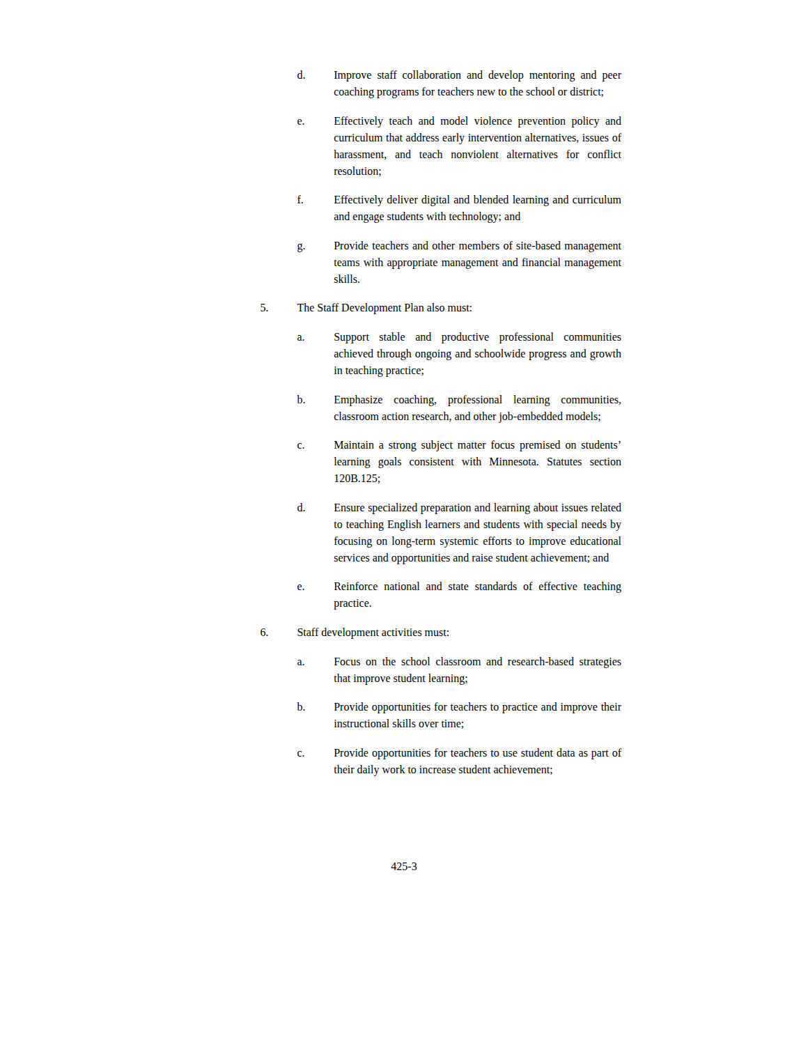d.
Improve staff collaboration and develop mentoring and peer coaching programs for teachers new to the school or district;
e.
Effectively teach and model violence prevention policy and curriculum that address early intervention alternatives, issues of harassment, and teach nonviolent alternatives for conflict resolution;
f.
Effectively deliver digital and blended learning and curriculum and engage students with technology; and
g.
Provide teachers and other members of site-based management teams with appropriate management and financial management skills.
5.
The Staff Development Plan also must:
a.
Support stable and productive professional communities achieved through ongoing and schoolwide progress and growth in teaching practice;
b.
Emphasize coaching, professional learning communities, classroom action research, and other job-embedded models;
c.
Maintain a strong subject matter focus premised on students’ learning goals consistent with Minnesota. Statutes section 120B.125;
d.
Ensure specialized preparation and learning about issues related to teaching English learners and students with special needs by focusing on long-term systemic efforts to improve educational services and opportunities and raise student achievement; and
e.
Reinforce national and state standards of effective teaching practice.
6.
Staff development activities must:
a.
Focus on the school classroom and research-based strategies that improve student learning;
b.
Provide opportunities for teachers to practice and improve their instructional skills over time;
c.
Provide opportunities for teachers to use student data as part of their daily work to increase student achievement;
425-3